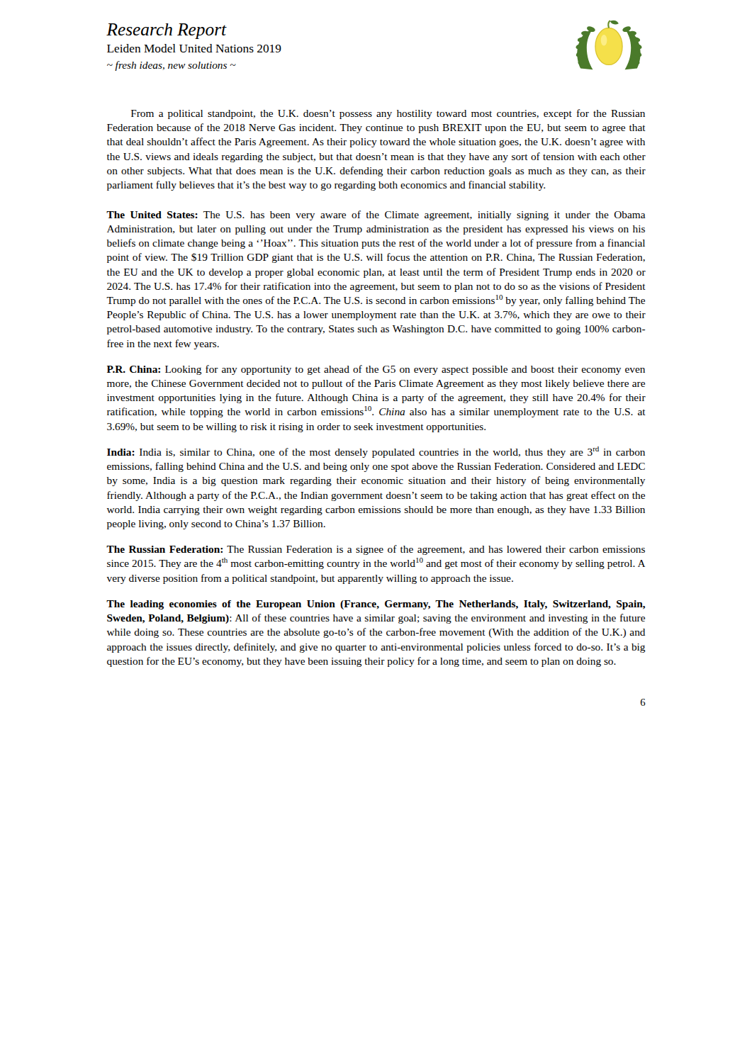Research Report
Leiden Model United Nations 2019
~ fresh ideas, new solutions ~
From a political standpoint, the U.K. doesn’t possess any hostility toward most countries, except for the Russian Federation because of the 2018 Nerve Gas incident. They continue to push BREXIT upon the EU, but seem to agree that that deal shouldn’t affect the Paris Agreement. As their policy toward the whole situation goes, the U.K. doesn’t agree with the U.S. views and ideals regarding the subject, but that doesn’t mean is that they have any sort of tension with each other on other subjects. What that does mean is the U.K. defending their carbon reduction goals as much as they can, as their parliament fully believes that it’s the best way to go regarding both economics and financial stability.
The United States: The U.S. has been very aware of the Climate agreement, initially signing it under the Obama Administration, but later on pulling out under the Trump administration as the president has expressed his views on his beliefs on climate change being a ‘’Hoax’’. This situation puts the rest of the world under a lot of pressure from a financial point of view. The $19 Trillion GDP giant that is the U.S. will focus the attention on P.R. China, The Russian Federation, the EU and the UK to develop a proper global economic plan, at least until the term of President Trump ends in 2020 or 2024. The U.S. has 17.4% for their ratification into the agreement, but seem to plan not to do so as the visions of President Trump do not parallel with the ones of the P.C.A. The U.S. is second in carbon emissions10 by year, only falling behind The People’s Republic of China. The U.S. has a lower unemployment rate than the U.K. at 3.7%, which they are owe to their petrol-based automotive industry. To the contrary, States such as Washington D.C. have committed to going 100% carbon-free in the next few years.
P.R. China: Looking for any opportunity to get ahead of the G5 on every aspect possible and boost their economy even more, the Chinese Government decided not to pullout of the Paris Climate Agreement as they most likely believe there are investment opportunities lying in the future. Although China is a party of the agreement, they still have 20.4% for their ratification, while topping the world in carbon emissions10. China also has a similar unemployment rate to the U.S. at 3.69%, but seem to be willing to risk it rising in order to seek investment opportunities.
India: India is, similar to China, one of the most densely populated countries in the world, thus they are 3rd in carbon emissions, falling behind China and the U.S. and being only one spot above the Russian Federation. Considered and LEDC by some, India is a big question mark regarding their economic situation and their history of being environmentally friendly. Although a party of the P.C.A., the Indian government doesn’t seem to be taking action that has great effect on the world. India carrying their own weight regarding carbon emissions should be more than enough, as they have 1.33 Billion people living, only second to China’s 1.37 Billion.
The Russian Federation: The Russian Federation is a signee of the agreement, and has lowered their carbon emissions since 2015. They are the 4th most carbon-emitting country in the world10 and get most of their economy by selling petrol. A very diverse position from a political standpoint, but apparently willing to approach the issue.
The leading economies of the European Union (France, Germany, The Netherlands, Italy, Switzerland, Spain, Sweden, Poland, Belgium): All of these countries have a similar goal; saving the environment and investing in the future while doing so. These countries are the absolute go-to’s of the carbon-free movement (With the addition of the U.K.) and approach the issues directly, definitely, and give no quarter to anti-environmental policies unless forced to do-so. It’s a big question for the EU’s economy, but they have been issuing their policy for a long time, and seem to plan on doing so.
6